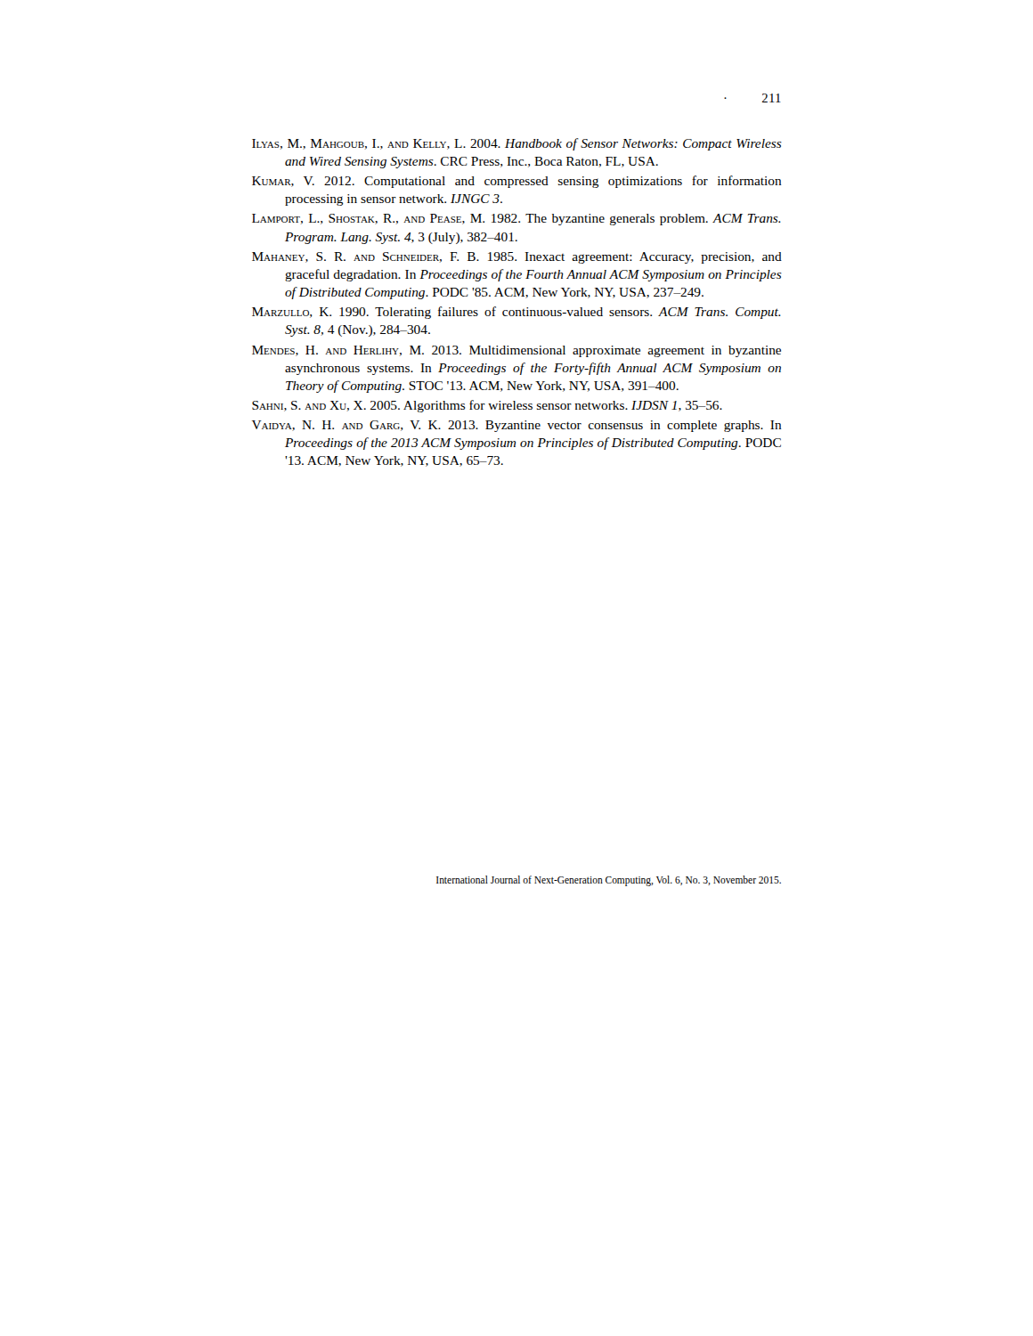·211
Ilyas, M., Mahgoub, I., and Kelly, L. 2004. Handbook of Sensor Networks: Compact Wireless and Wired Sensing Systems. CRC Press, Inc., Boca Raton, FL, USA.
Kumar, V. 2012. Computational and compressed sensing optimizations for information processing in sensor network. IJNGC 3.
Lamport, L., Shostak, R., and Pease, M. 1982. The byzantine generals problem. ACM Trans. Program. Lang. Syst. 4, 3 (July), 382–401.
Mahaney, S. R. and Schneider, F. B. 1985. Inexact agreement: Accuracy, precision, and graceful degradation. In Proceedings of the Fourth Annual ACM Symposium on Principles of Distributed Computing. PODC '85. ACM, New York, NY, USA, 237–249.
Marzullo, K. 1990. Tolerating failures of continuous-valued sensors. ACM Trans. Comput. Syst. 8, 4 (Nov.), 284–304.
Mendes, H. and Herlihy, M. 2013. Multidimensional approximate agreement in byzantine asynchronous systems. In Proceedings of the Forty-fifth Annual ACM Symposium on Theory of Computing. STOC '13. ACM, New York, NY, USA, 391–400.
Sahni, S. and Xu, X. 2005. Algorithms for wireless sensor networks. IJDSN 1, 35–56.
Vaidya, N. H. and Garg, V. K. 2013. Byzantine vector consensus in complete graphs. In Proceedings of the 2013 ACM Symposium on Principles of Distributed Computing. PODC '13. ACM, New York, NY, USA, 65–73.
International Journal of Next-Generation Computing, Vol. 6, No. 3, November 2015.